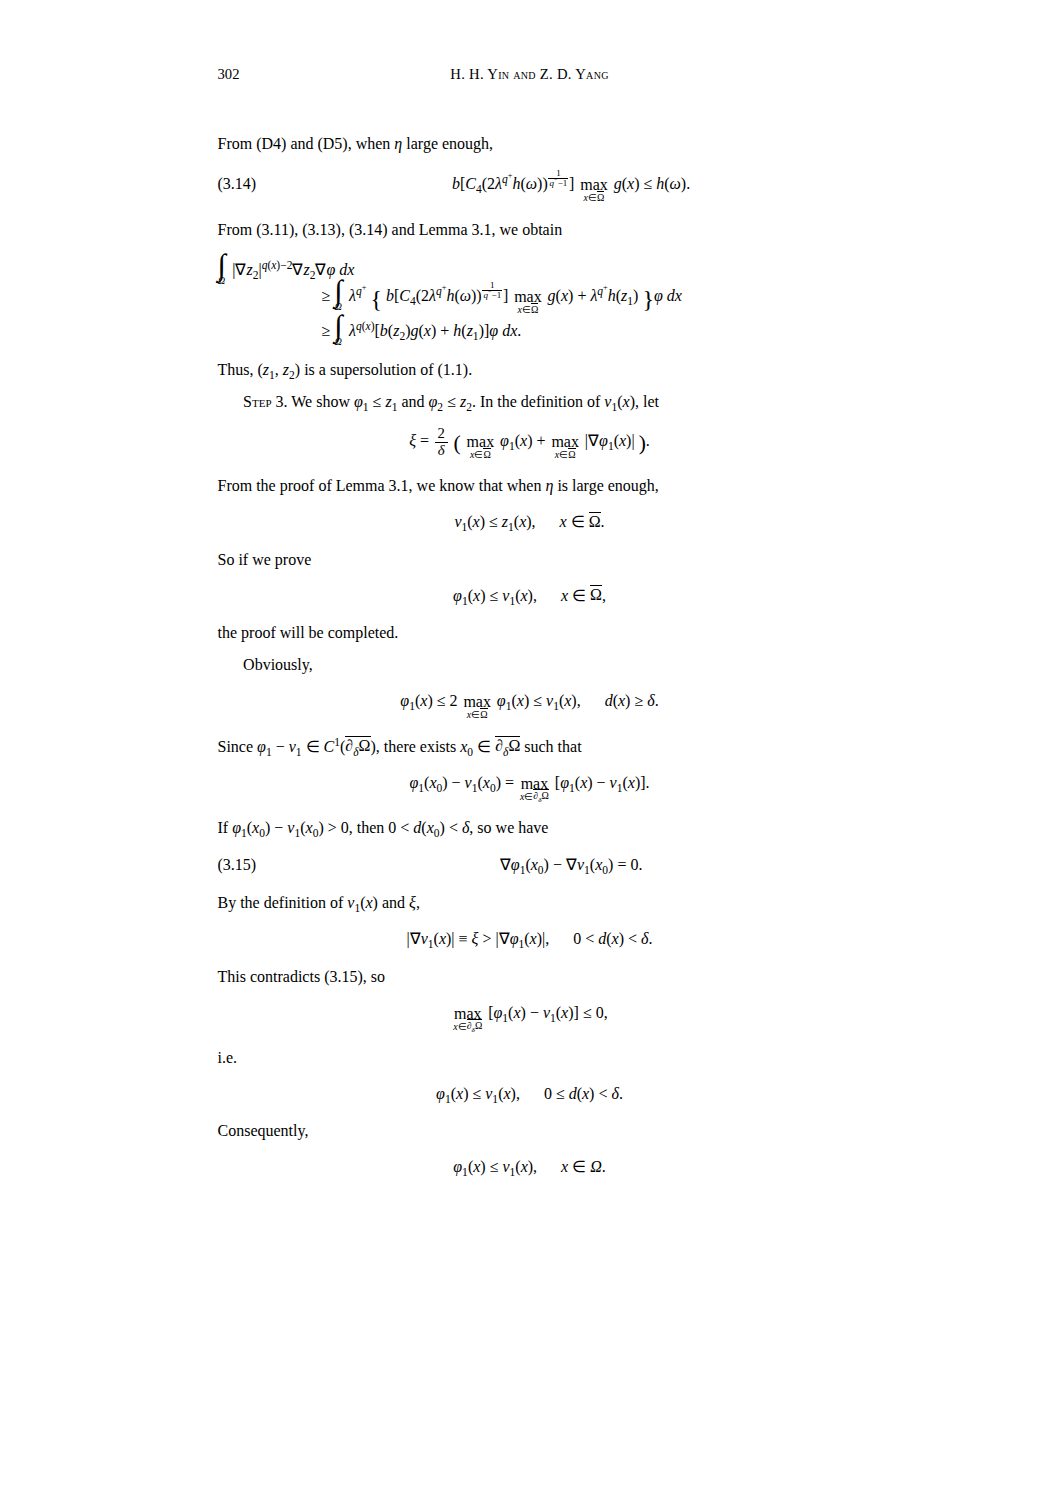302
H. H. Yin and Z. D. Yang
From (D4) and (D5), when η large enough,
(3.14)
b[C4(2λq+h(ω))1 q−−1] max x∈Ω g(x) ≤ h(ω).
From (3.11), (3.13), (3.14) and Lemma 3.1, we obtain
∫Ω |∇z2|q(x)−2∇z2∇φ dx ≥ ∫Ω λq+ { b[C4(2λq+h(ω))1 q−−1] max x∈Ω g(x) + λq+h(z1) }φ dx ≥ ∫Ω λq(x)[b(z2)g(x) + h(z1)]φ dx.
Thus, (z1, z2) is a supersolution of (1.1).
Step 3. We show φ1 ≤ z1 and φ2 ≤ z2. In the definition of v1(x), let
ξ = 2 δ ( max x∈Ω φ1(x) + max x∈Ω |∇φ1(x)| ).
From the proof of Lemma 3.1, we know that when η is large enough,
v1(x) ≤ z1(x), x ∈ Ω.
So if we prove
φ1(x) ≤ v1(x), x ∈ Ω,
the proof will be completed.
Obviously,
φ1(x) ≤ 2 max x∈Ω φ1(x) ≤ v1(x), d(x) ≥ δ.
Since φ1 − v1 ∈ C1(∂δΩ), there exists x0 ∈ ∂δΩ such that
φ1(x0) − v1(x0) = max x∈∂δΩ [φ1(x) − v1(x)].
If φ1(x0) − v1(x0) > 0, then 0 < d(x0) < δ, so we have
(3.15)
∇φ1(x0) − ∇v1(x0) = 0.
By the definition of v1(x) and ξ,
|∇v1(x)| ≡ ξ > |∇φ1(x)|, 0 < d(x) < δ.
This contradicts (3.15), so
max x∈∂δΩ [φ1(x) − v1(x)] ≤ 0,
i.e.
φ1(x) ≤ v1(x), 0 ≤ d(x) < δ.
Consequently,
φ1(x) ≤ v1(x), x ∈ Ω.